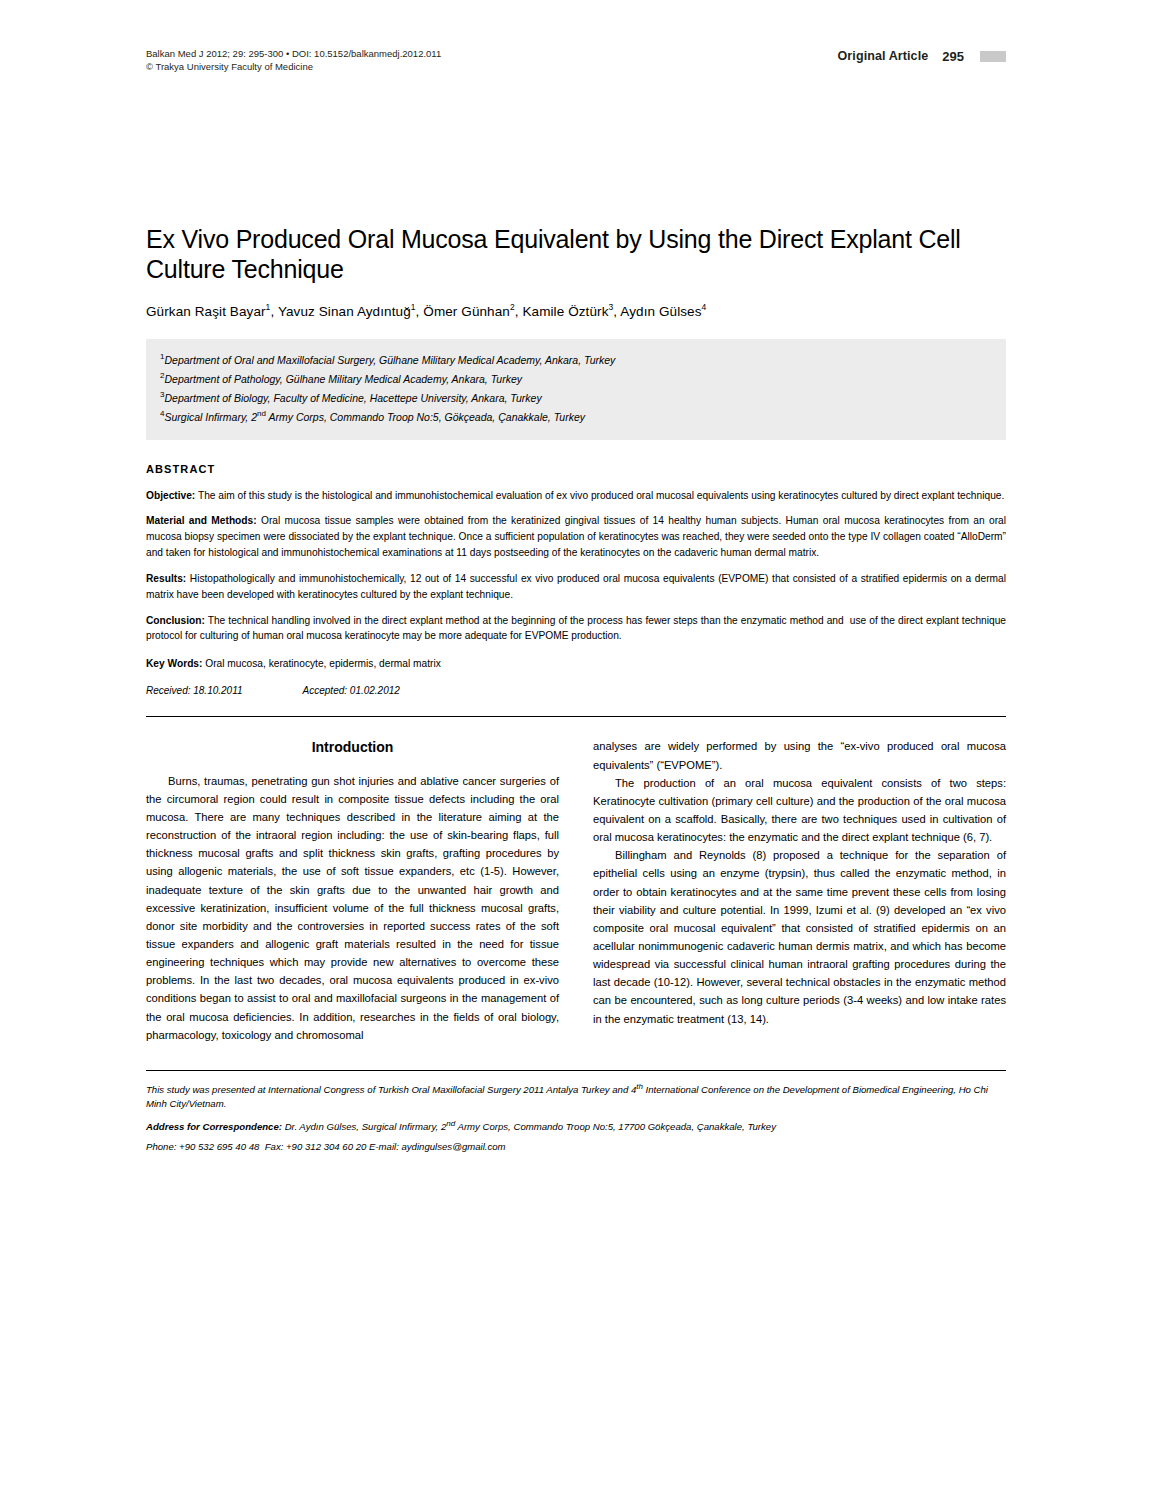Balkan Med J 2012; 29: 295-300 • DOI: 10.5152/balkanmedj.2012.011
© Trakya University Faculty of Medicine
Original Article 295
Ex Vivo Produced Oral Mucosa Equivalent by Using the Direct Explant Cell Culture Technique
Gürkan Raşit Bayar1, Yavuz Sinan Aydıntuğ1, Ömer Günhan2, Kamile Öztürk3, Aydın Gülses4
1Department of Oral and Maxillofacial Surgery, Gülhane Military Medical Academy, Ankara, Turkey
2Department of Pathology, Gülhane Military Medical Academy, Ankara, Turkey
3Department of Biology, Faculty of Medicine, Hacettepe University, Ankara, Turkey
4Surgical Infirmary, 2nd Army Corps, Commando Troop No:5, Gökçeada, Çanakkale, Turkey
Abstract
Objective: The aim of this study is the histological and immunohistochemical evaluation of ex vivo produced oral mucosal equivalents using keratinocytes cultured by direct explant technique.
Material and Methods: Oral mucosa tissue samples were obtained from the keratinized gingival tissues of 14 healthy human subjects. Human oral mucosa keratinocytes from an oral mucosa biopsy specimen were dissociated by the explant technique. Once a sufficient population of keratinocytes was reached, they were seeded onto the type IV collagen coated “AlloDerm” and taken for histological and immunohistochemical examinations at 11 days postseeding of the keratinocytes on the cadaveric human dermal matrix.
Results: Histopathologically and immunohistochemically, 12 out of 14 successful ex vivo produced oral mucosa equivalents (EVPOME) that consisted of a stratified epidermis on a dermal matrix have been developed with keratinocytes cultured by the explant technique.
Conclusion: The technical handling involved in the direct explant method at the beginning of the process has fewer steps than the enzymatic method and use of the direct explant technique protocol for culturing of human oral mucosa keratinocyte may be more adequate for EVPOME production.
Key Words: Oral mucosa, keratinocyte, epidermis, dermal matrix
Received: 18.10.2011 Accepted: 01.02.2012
Introduction
Burns, traumas, penetrating gun shot injuries and ablative cancer surgeries of the circumoral region could result in composite tissue defects including the oral mucosa. There are many techniques described in the literature aiming at the reconstruction of the intraoral region including: the use of skin-bearing flaps, full thickness mucosal grafts and split thickness skin grafts, grafting procedures by using allogenic materials, the use of soft tissue expanders, etc (1-5). However, inadequate texture of the skin grafts due to the unwanted hair growth and excessive keratinization, insufficient volume of the full thickness mucosal grafts, donor site morbidity and the controversies in reported success rates of the soft tissue expanders and allogenic graft materials resulted in the need for tissue engineering techniques which may provide new alternatives to overcome these problems. In the last two decades, oral mucosa equivalents produced in ex-vivo conditions began to assist to oral and maxillofacial surgeons in the management of the oral mucosa deficiencies. In addition, researches in the fields of oral biology, pharmacology, toxicology and chromosomal
analyses are widely performed by using the “ex-vivo produced oral mucosa equivalents” (“EVPOME”).
The production of an oral mucosa equivalent consists of two steps: Keratinocyte cultivation (primary cell culture) and the production of the oral mucosa equivalent on a scaffold. Basically, there are two techniques used in cultivation of oral mucosa keratinocytes: the enzymatic and the direct explant technique (6, 7).
Billingham and Reynolds (8) proposed a technique for the separation of epithelial cells using an enzyme (trypsin), thus called the enzymatic method, in order to obtain keratinocytes and at the same time prevent these cells from losing their viability and culture potential. In 1999, Izumi et al. (9) developed an “ex vivo composite oral mucosal equivalent” that consisted of stratified epidermis on an acellular nonimmunogenic cadaveric human dermis matrix, and which has become widespread via successful clinical human intraoral grafting procedures during the last decade (10-12). However, several technical obstacles in the enzymatic method can be encountered, such as long culture periods (3-4 weeks) and low intake rates in the enzymatic treatment (13, 14).
This study was presented at International Congress of Turkish Oral Maxillofacial Surgery 2011 Antalya Turkey and 4th International Conference on the Development of Biomedical Engineering, Ho Chi Minh City/Vietnam.
Address for Correspondence: Dr. Aydın Gülses, Surgical Infirmary, 2nd Army Corps, Commando Troop No:5, 17700 Gökçeada, Çanakkale, Turkey
Phone: +90 532 695 40 48 Fax: +90 312 304 60 20 E-mail: aydingulses@gmail.com